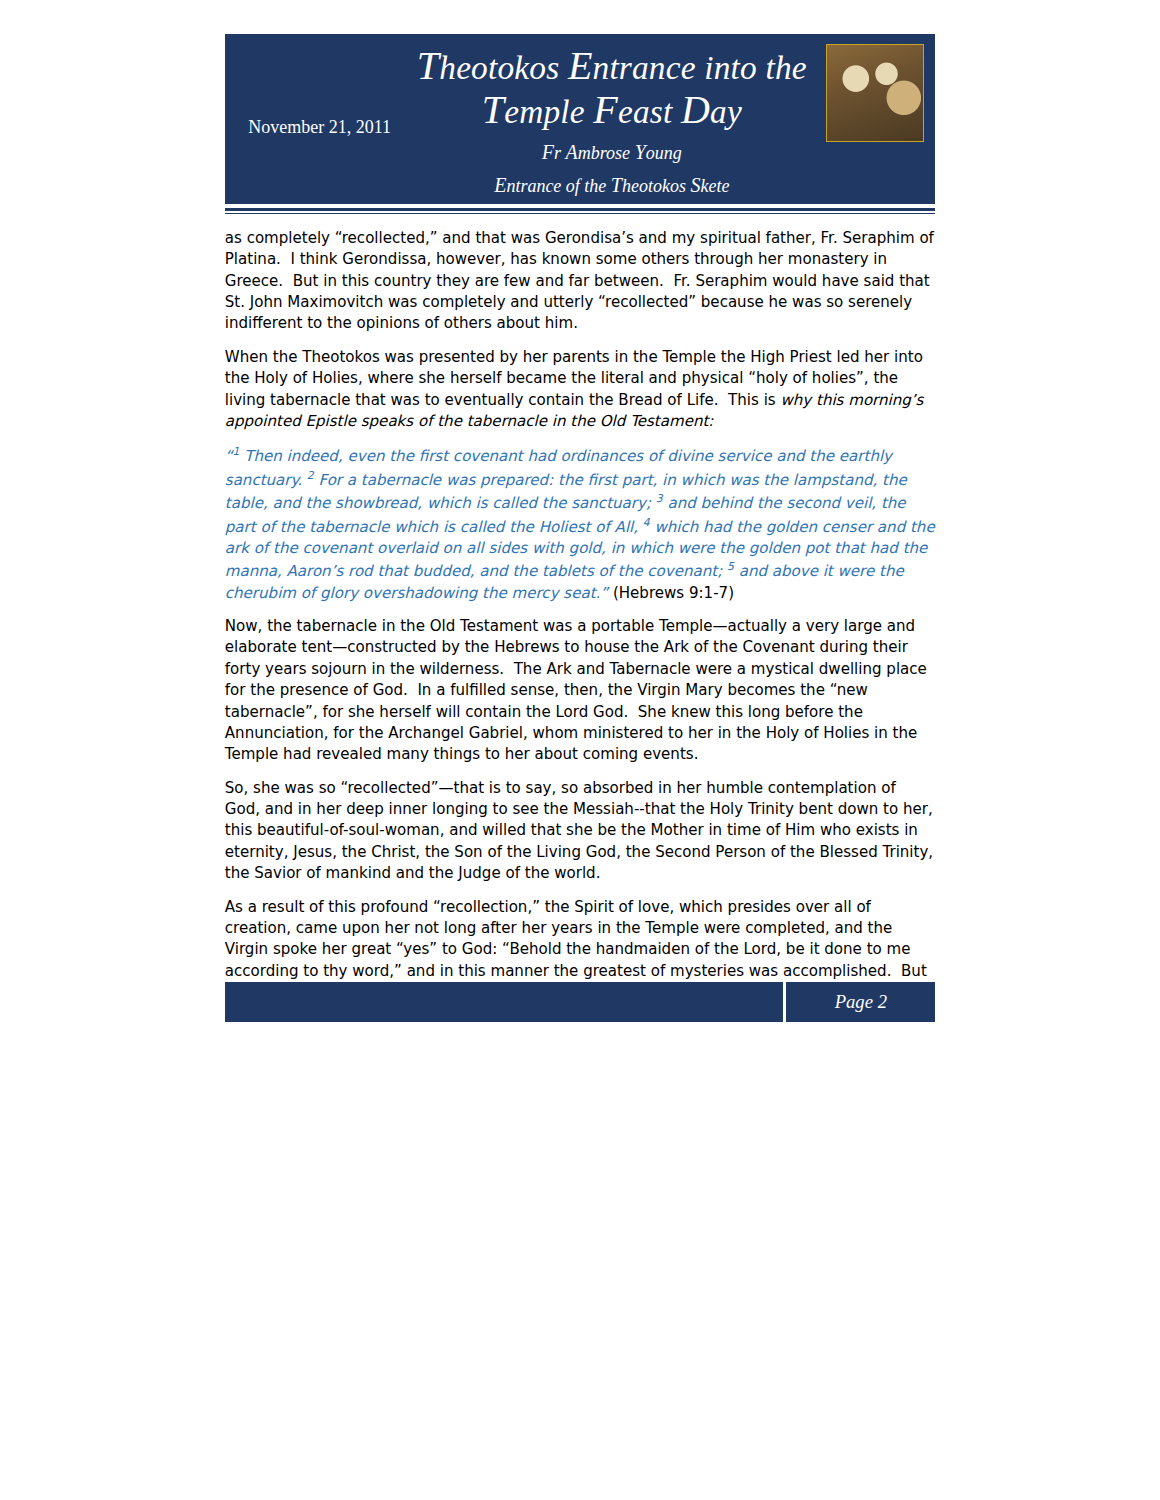November 21, 2011
Theotokos Entrance into the
Temple Feast Day
Fr Ambrose Young
Entrance of the Theotokos Skete
as completely “recollected,” and that was Gerondisa’s and my spiritual father, Fr. Seraphim of Platina. I think Gerondissa, however, has known some others through her monastery in Greece. But in this country they are few and far between. Fr. Seraphim would have said that St. John Maximovitch was completely and utterly “recollected” because he was so serenely indifferent to the opinions of others about him.
When the Theotokos was presented by her parents in the Temple the High Priest led her into the Holy of Holies, where she herself became the literal and physical “holy of holies”, the living tabernacle that was to eventually contain the Bread of Life. This is why this morning’s appointed Epistle speaks of the tabernacle in the Old Testament:
“1 Then indeed, even the first covenant had ordinances of divine service and the earthly sanctuary. 2 For a tabernacle was prepared: the first part, in which was the lampstand, the table, and the showbread, which is called the sanctuary; 3 and behind the second veil, the part of the tabernacle which is called the Holiest of All, 4 which had the golden censer and the ark of the covenant overlaid on all sides with gold, in which were the golden pot that had the manna, Aaron’s rod that budded, and the tablets of the covenant; 5 and above it were the cherubim of glory overshadowing the mercy seat.” (Hebrews 9:1-7)
Now, the tabernacle in the Old Testament was a portable Temple—actually a very large and elaborate tent—constructed by the Hebrews to house the Ark of the Covenant during their forty years sojourn in the wilderness. The Ark and Tabernacle were a mystical dwelling place for the presence of God. In a fulfilled sense, then, the Virgin Mary becomes the “new tabernacle”, for she herself will contain the Lord God. She knew this long before the Annunciation, for the Archangel Gabriel, whom ministered to her in the Holy of Holies in the Temple had revealed many things to her about coming events.
So, she was so “recollected”—that is to say, so absorbed in her humble contemplation of God, and in her deep inner longing to see the Messiah--that the Holy Trinity bent down to her, this beautiful-of-soul-woman, and willed that she be the Mother in time of Him who exists in eternity, Jesus, the Christ, the Son of the Living God, the Second Person of the Blessed Trinity, the Savior of mankind and the Judge of the world.
As a result of this profound “recollection,” the Spirit of love, which presides over all of creation, came upon her not long after her years in the Temple were completed, and the Virgin spoke her great “yes” to God: “Behold the handmaiden of the Lord, be it done to me according to thy word,” and in this manner the greatest of mysteries was accomplished. But already from the moment of her entrance into the Temple as a young girl, the she had chosen
Page 2